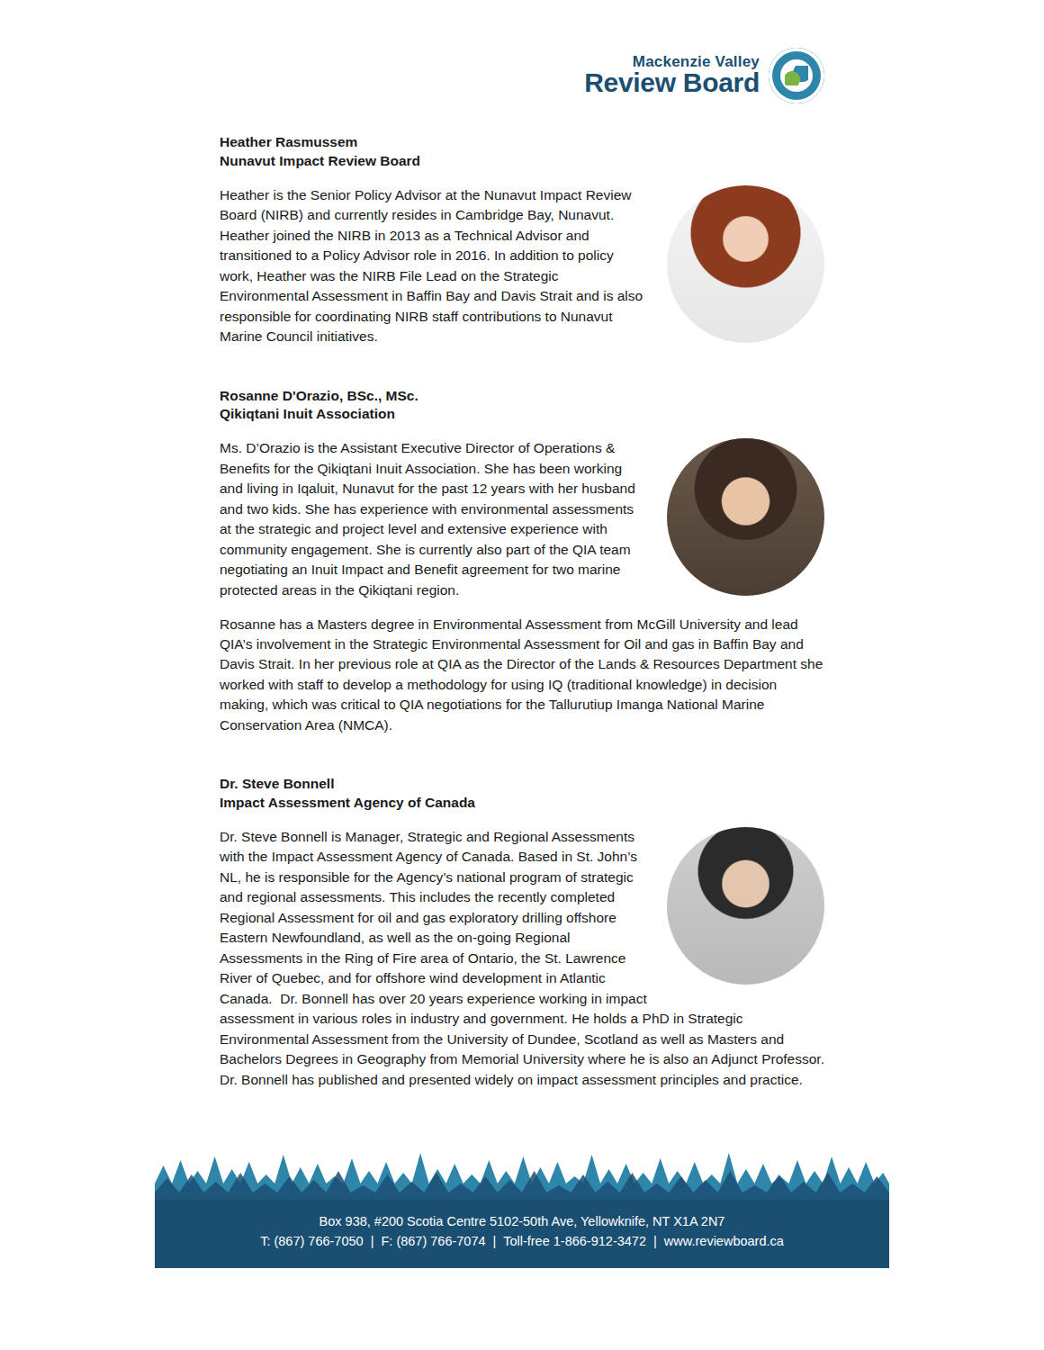Mackenzie Valley Review Board
Heather Rasmussem Nunavut Impact Review Board
Heather is the Senior Policy Advisor at the Nunavut Impact Review Board (NIRB) and currently resides in Cambridge Bay, Nunavut. Heather joined the NIRB in 2013 as a Technical Advisor and transitioned to a Policy Advisor role in 2016. In addition to policy work, Heather was the NIRB File Lead on the Strategic Environmental Assessment in Baffin Bay and Davis Strait and is also responsible for coordinating NIRB staff contributions to Nunavut Marine Council initiatives.
Rosanne D'Orazio, BSc., MSc. Qikiqtani Inuit Association
Ms. D’Orazio is the Assistant Executive Director of Operations & Benefits for the Qikiqtani Inuit Association. She has been working and living in Iqaluit, Nunavut for the past 12 years with her husband and two kids. She has experience with environmental assessments at the strategic and project level and extensive experience with community engagement. She is currently also part of the QIA team negotiating an Inuit Impact and Benefit agreement for two marine protected areas in the Qikiqtani region.
Rosanne has a Masters degree in Environmental Assessment from McGill University and lead QIA’s involvement in the Strategic Environmental Assessment for Oil and gas in Baffin Bay and Davis Strait. In her previous role at QIA as the Director of the Lands & Resources Department she worked with staff to develop a methodology for using IQ (traditional knowledge) in decision making, which was critical to QIA negotiations for the Tallurutiup Imanga National Marine Conservation Area (NMCA).
Dr. Steve Bonnell Impact Assessment Agency of Canada
Dr. Steve Bonnell is Manager, Strategic and Regional Assessments with the Impact Assessment Agency of Canada. Based in St. John’s NL, he is responsible for the Agency’s national program of strategic and regional assessments. This includes the recently completed Regional Assessment for oil and gas exploratory drilling offshore Eastern Newfoundland, as well as the on-going Regional Assessments in the Ring of Fire area of Ontario, the St. Lawrence River of Quebec, and for offshore wind development in Atlantic Canada. Dr. Bonnell has over 20 years experience working in impact assessment in various roles in industry and government. He holds a PhD in Strategic Environmental Assessment from the University of Dundee, Scotland as well as Masters and Bachelors Degrees in Geography from Memorial University where he is also an Adjunct Professor. Dr. Bonnell has published and presented widely on impact assessment principles and practice.
Box 938, #200 Scotia Centre 5102-50th Ave, Yellowknife, NT X1A 2N7
T: (867) 766-7050 | F: (867) 766-7074 | Toll-free 1-866-912-3472 | www.reviewboard.ca